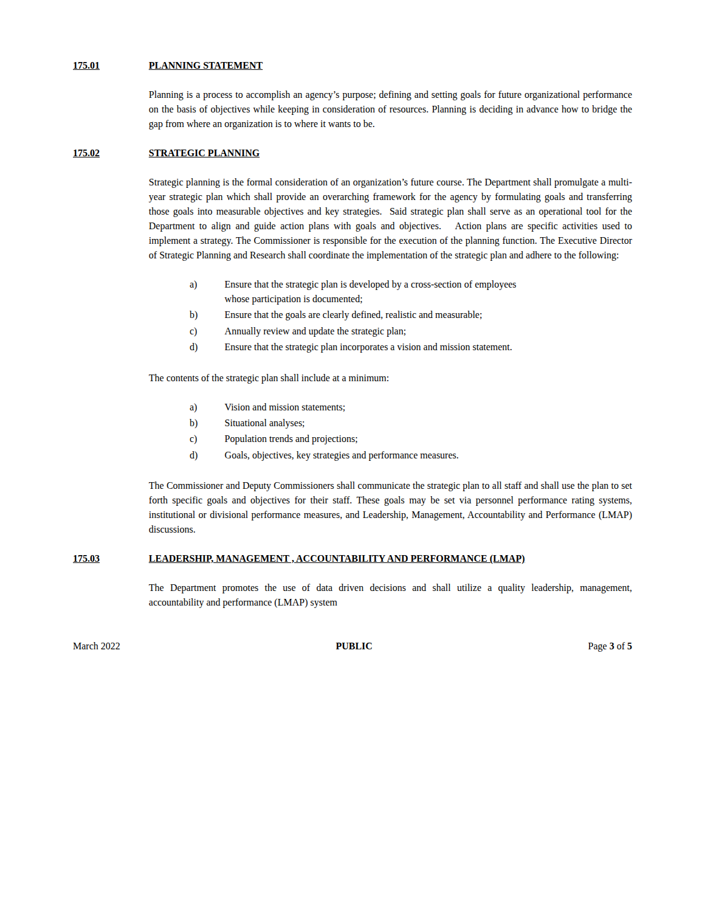175.01
PLANNING STATEMENT
Planning is a process to accomplish an agency’s purpose; defining and setting goals for future organizational performance on the basis of objectives while keeping in consideration of resources. Planning is deciding in advance how to bridge the gap from where an organization is to where it wants to be.
175.02
STRATEGIC PLANNING
Strategic planning is the formal consideration of an organization’s future course. The Department shall promulgate a multi-year strategic plan which shall provide an overarching framework for the agency by formulating goals and transferring those goals into measurable objectives and key strategies. Said strategic plan shall serve as an operational tool for the Department to align and guide action plans with goals and objectives. Action plans are specific activities used to implement a strategy. The Commissioner is responsible for the execution of the planning function. The Executive Director of Strategic Planning and Research shall coordinate the implementation of the strategic plan and adhere to the following:
| a) | Ensure that the strategic plan is developed by a cross-section of employees whose participation is documented; |
| b) | Ensure that the goals are clearly defined, realistic and measurable; |
| c) | Annually review and update the strategic plan; |
| d) | Ensure that the strategic plan incorporates a vision and mission statement. |
The contents of the strategic plan shall include at a minimum:
| a) | Vision and mission statements; |
| b) | Situational analyses; |
| c) | Population trends and projections; |
| d) | Goals, objectives, key strategies and performance measures. |
The Commissioner and Deputy Commissioners shall communicate the strategic plan to all staff and shall use the plan to set forth specific goals and objectives for their staff. These goals may be set via personnel performance rating systems, institutional or divisional performance measures, and Leadership, Management, Accountability and Performance (LMAP) discussions.
175.03
LEADERSHIP, MANAGEMENT , ACCOUNTABILITY AND PERFORMANCE (LMAP)
The Department promotes the use of data driven decisions and shall utilize a quality leadership, management, accountability and performance (LMAP) system
March 2022
PUBLIC
Page 3 of 5